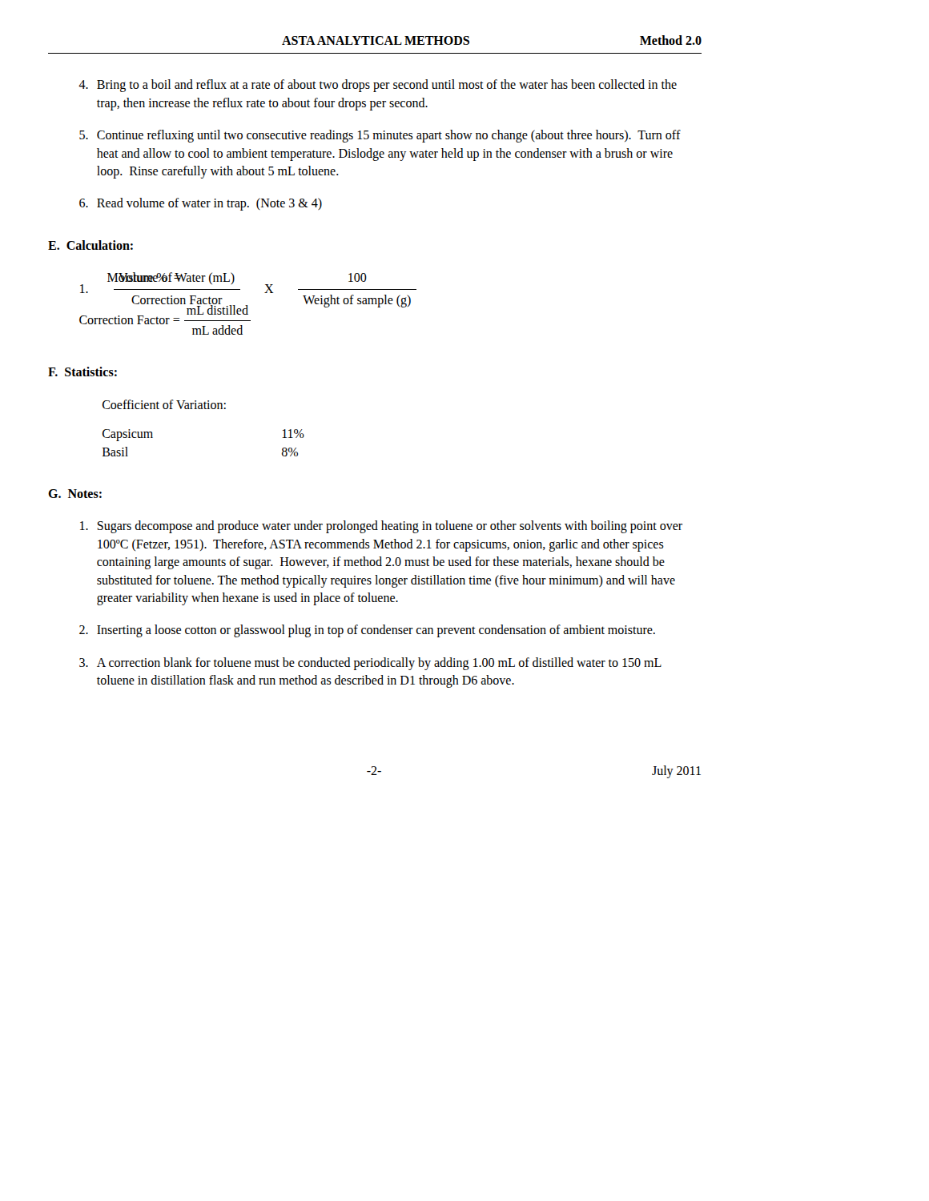ASTA ANALYTICAL METHODS Method 2.0
Bring to a boil and reflux at a rate of about two drops per second until most of the water has been collected in the trap, then increase the reflux rate to about four drops per second.
Continue refluxing until two consecutive readings 15 minutes apart show no change (about three hours). Turn off heat and allow to cool to ambient temperature. Dislodge any water held up in the condenser with a brush or wire loop. Rinse carefully with about 5 mL toluene.
Read volume of water in trap. (Note 3 & 4)
E. Calculation:
1. Volume of Water (mL) Correction Factor X 100 Weight of sample (g)
Moisture % =
Correction Factor = mL distilled mL added
F. Statistics:
Coefficient of Variation:
| Capsicum | 11% |
| Basil | 8% |
G. Notes:
Sugars decompose and produce water under prolonged heating in toluene or other solvents with boiling point over 100ºC (Fetzer, 1951). Therefore, ASTA recommends Method 2.1 for capsicums, onion, garlic and other spices containing large amounts of sugar. However, if method 2.0 must be used for these materials, hexane should be substituted for toluene. The method typically requires longer distillation time (five hour minimum) and will have greater variability when hexane is used in place of toluene.
Inserting a loose cotton or glasswool plug in top of condenser can prevent condensation of ambient moisture.
A correction blank for toluene must be conducted periodically by adding 1.00 mL of distilled water to 150 mL toluene in distillation flask and run method as described in D1 through D6 above.
-2- July 2011